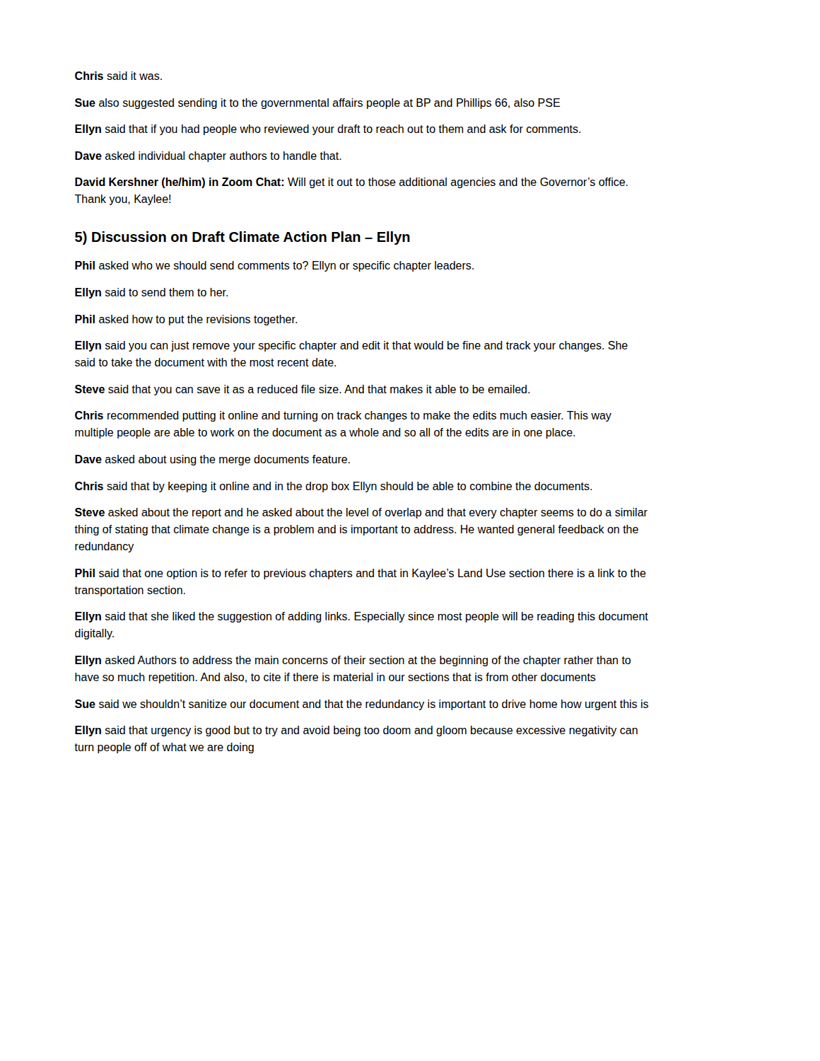Chris said it was.
Sue also suggested sending it to the governmental affairs people at BP and Phillips 66, also PSE
Ellyn said that if you had people who reviewed your draft to reach out to them and ask for comments.
Dave asked individual chapter authors to handle that.
David Kershner (he/him) in Zoom Chat: Will get it out to those additional agencies and the Governor’s office. Thank you, Kaylee!
5) Discussion on Draft Climate Action Plan – Ellyn
Phil asked who we should send comments to? Ellyn or specific chapter leaders.
Ellyn said to send them to her.
Phil asked how to put the revisions together.
Ellyn said you can just remove your specific chapter and edit it that would be fine and track your changes. She said to take the document with the most recent date.
Steve said that you can save it as a reduced file size. And that makes it able to be emailed.
Chris recommended putting it online and turning on track changes to make the edits much easier. This way multiple people are able to work on the document as a whole and so all of the edits are in one place.
Dave asked about using the merge documents feature.
Chris said that by keeping it online and in the drop box Ellyn should be able to combine the documents.
Steve asked about the report and he asked about the level of overlap and that every chapter seems to do a similar thing of stating that climate change is a problem and is important to address. He wanted general feedback on the redundancy
Phil said that one option is to refer to previous chapters and that in Kaylee’s Land Use section there is a link to the transportation section.
Ellyn said that she liked the suggestion of adding links. Especially since most people will be reading this document digitally.
Ellyn asked Authors to address the main concerns of their section at the beginning of the chapter rather than to have so much repetition. And also, to cite if there is material in our sections that is from other documents
Sue said we shouldn’t sanitize our document and that the redundancy is important to drive home how urgent this is
Ellyn said that urgency is good but to try and avoid being too doom and gloom because excessive negativity can turn people off of what we are doing